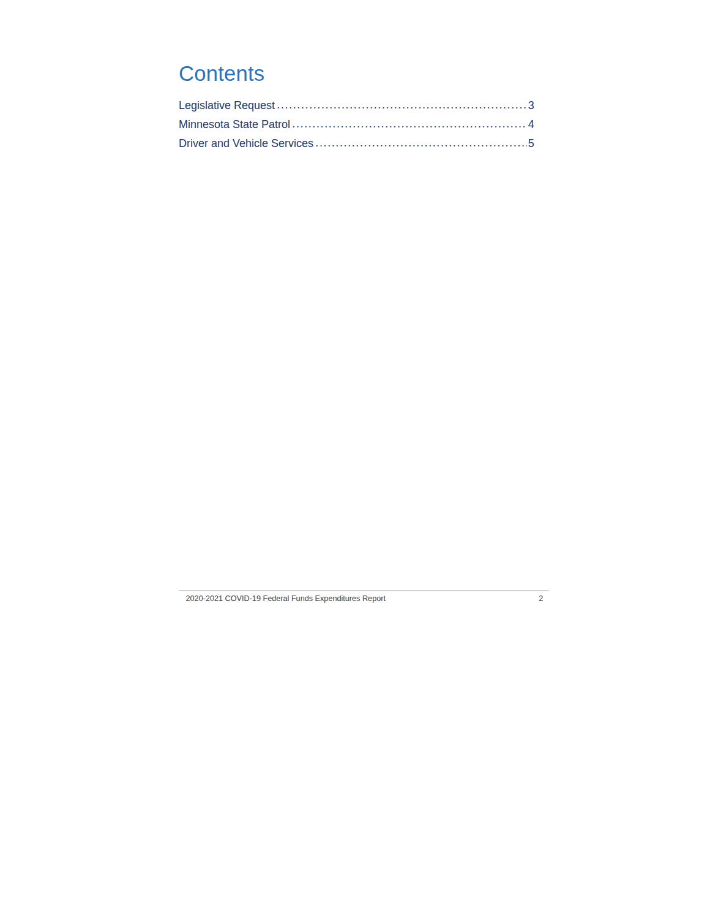Contents
Legislative Request ........................................................................................... 3 Minnesota State Patrol ....................................................................................... 4 Driver and Vehicle Services ................................................................................... 5
2020-2021 COVID-19 Federal Funds Expenditures Report 2